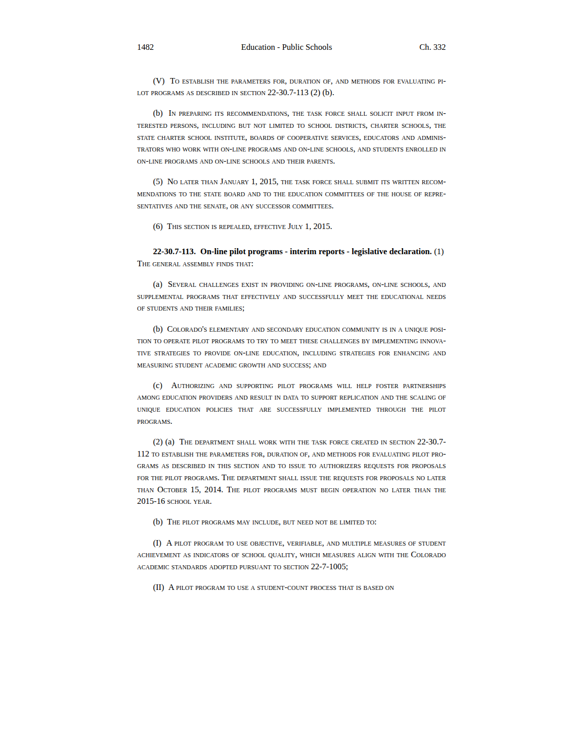1482 Education - Public Schools Ch. 332
(V) To establish the parameters for, duration of, and methods for evaluating pilot programs as described in section 22-30.7-113 (2) (b).
(b) In preparing its recommendations, the task force shall solicit input from interested persons, including but not limited to school districts, charter schools, the state charter school institute, boards of cooperative services, educators and administrators who work with on-line programs and on-line schools, and students enrolled in on-line programs and on-line schools and their parents.
(5) No later than January 1, 2015, the task force shall submit its written recommendations to the state board and to the education committees of the house of representatives and the senate, or any successor committees.
(6) This section is repealed, effective July 1, 2015.
22-30.7-113. On-line pilot programs - interim reports - legislative declaration. (1) The general assembly finds that:
(a) Several challenges exist in providing on-line programs, on-line schools, and supplemental programs that effectively and successfully meet the educational needs of students and their families;
(b) Colorado's elementary and secondary education community is in a unique position to operate pilot programs to try to meet these challenges by implementing innovative strategies to provide on-line education, including strategies for enhancing and measuring student academic growth and success; and
(c) Authorizing and supporting pilot programs will help foster partnerships among education providers and result in data to support replication and the scaling of unique education policies that are successfully implemented through the pilot programs.
(2) (a) The department shall work with the task force created in section 22-30.7-112 to establish the parameters for, duration of, and methods for evaluating pilot programs as described in this section and to issue to authorizers requests for proposals for the pilot programs. The department shall issue the requests for proposals no later than October 15, 2014. The pilot programs must begin operation no later than the 2015-16 school year.
(b) The pilot programs may include, but need not be limited to:
(I) A pilot program to use objective, verifiable, and multiple measures of student achievement as indicators of school quality, which measures align with the Colorado academic standards adopted pursuant to section 22-7-1005;
(II) A pilot program to use a student-count process that is based on